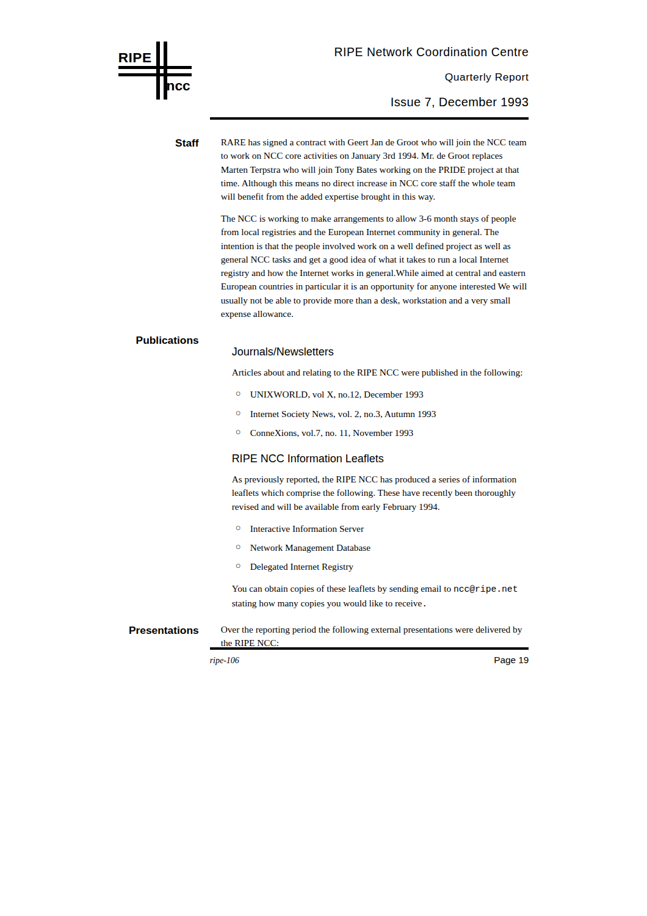RIPE ncc
RIPE Network Coordination Centre
Quarterly Report
Issue 7, December 1993
Staff
RARE has signed a contract with Geert Jan de Groot who will join the NCC team to work on NCC core activities on January 3rd 1994. Mr. de Groot replaces Marten Terpstra who will join Tony Bates working on the PRIDE project at that time. Although this means no direct increase in NCC core staff the whole team will benefit from the added expertise brought in this way.
The NCC is working to make arrangements to allow 3-6 month stays of people from local registries and the European Internet community in general. The intention is that the people involved work on a well defined project as well as general NCC tasks and get a good idea of what it takes to run a local Internet registry and how the Internet works in general.While aimed at central and eastern European countries in particular it is an opportunity for anyone interested We will usually not be able to provide more than a desk, workstation and a very small expense allowance.
Publications
Journals/Newsletters
Articles about and relating to the RIPE NCC were published in the following:
UNIXWORLD, vol X, no.12, December 1993
Internet Society News, vol. 2, no.3, Autumn 1993
ConneXions, vol.7, no. 11, November 1993
RIPE NCC Information Leaflets
As previously reported, the RIPE NCC has produced a series of information leaflets which comprise the following. These have recently been thoroughly revised and will be available from early February 1994.
Interactive Information Server
Network Management Database
Delegated Internet Registry
You can obtain copies of these leaflets by sending email to ncc@ripe.net stating how many copies you would like to receive.
Presentations
Over the reporting period the following external presentations were delivered by the RIPE NCC:
ripe-106
Page 19